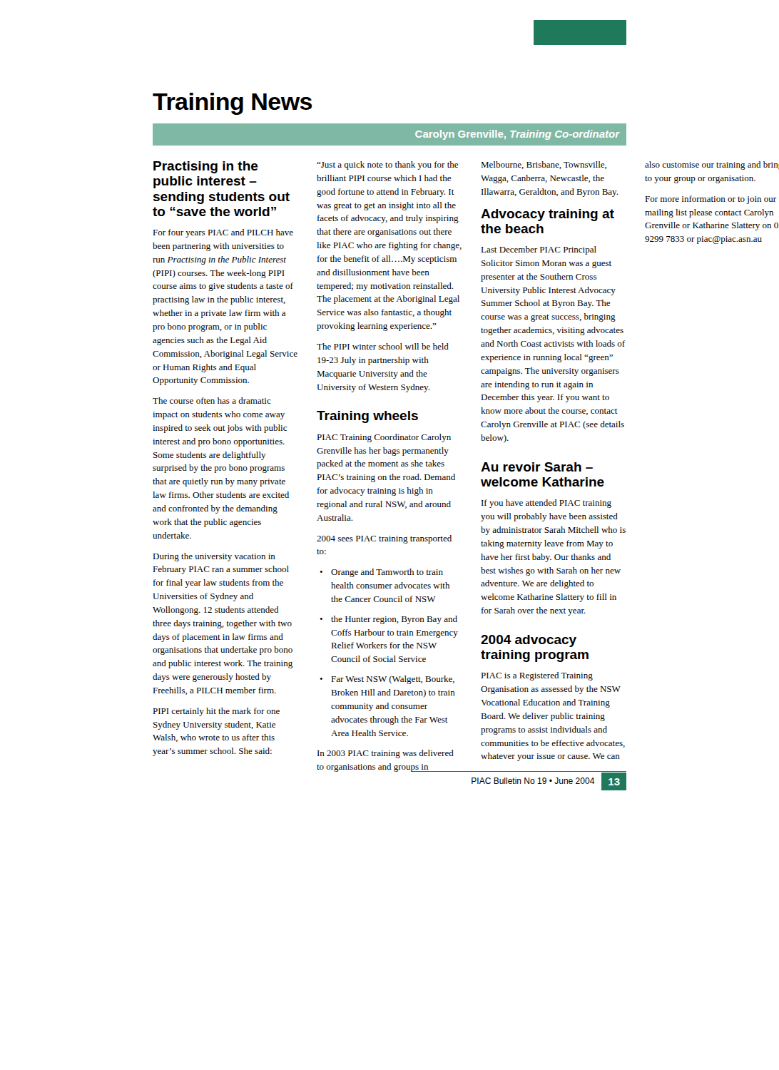Training News
Carolyn Grenville, Training Co-ordinator
Practising in the public interest – sending students out to “save the world”
For four years PIAC and PILCH have been partnering with universities to run Practising in the Public Interest (PIPI) courses. The week-long PIPI course aims to give students a taste of practising law in the public interest, whether in a private law firm with a pro bono program, or in public agencies such as the Legal Aid Commission, Aboriginal Legal Service or Human Rights and Equal Opportunity Commission.
The course often has a dramatic impact on students who come away inspired to seek out jobs with public interest and pro bono opportunities. Some students are delightfully surprised by the pro bono programs that are quietly run by many private law firms. Other students are excited and confronted by the demanding work that the public agencies undertake.
During the university vacation in February PIAC ran a summer school for final year law students from the Universities of Sydney and Wollongong. 12 students attended three days training, together with two days of placement in law firms and organisations that undertake pro bono and public interest work. The training days were generously hosted by Freehills, a PILCH member firm.
PIPI certainly hit the mark for one Sydney University student, Katie Walsh, who wrote to us after this year’s summer school. She said:
“Just a quick note to thank you for the brilliant PIPI course which I had the good fortune to attend in February. It was great to get an insight into all the facets of advocacy, and truly inspiring that there are organisations out there like PIAC who are fighting for change, for the benefit of all….My scepticism and disillusionment have been tempered; my motivation reinstalled. The placement at the Aboriginal Legal Service was also fantastic, a thought provoking learning experience.”
The PIPI winter school will be held 19-23 July in partnership with Macquarie University and the University of Western Sydney.
Training wheels
PIAC Training Coordinator Carolyn Grenville has her bags permanently packed at the moment as she takes PIAC’s training on the road. Demand for advocacy training is high in regional and rural NSW, and around Australia.
2004 sees PIAC training transported to:
Orange and Tamworth to train health consumer advocates with the Cancer Council of NSW
the Hunter region, Byron Bay and Coffs Harbour to train Emergency Relief Workers for the NSW Council of Social Service
Far West NSW (Walgett, Bourke, Broken Hill and Dareton) to train community and consumer advocates through the Far West Area Health Service.
In 2003 PIAC training was delivered to organisations and groups in Melbourne, Brisbane, Townsville, Wagga, Canberra, Newcastle, the Illawarra, Geraldton, and Byron Bay.
Advocacy training at the beach
Last December PIAC Principal Solicitor Simon Moran was a guest presenter at the Southern Cross University Public Interest Advocacy Summer School at Byron Bay. The course was a great success, bringing together academics, visiting advocates and North Coast activists with loads of experience in running local “green” campaigns. The university organisers are intending to run it again in December this year. If you want to know more about the course, contact Carolyn Grenville at PIAC (see details below).
Au revoir Sarah – welcome Katharine
If you have attended PIAC training you will probably have been assisted by administrator Sarah Mitchell who is taking maternity leave from May to have her first baby. Our thanks and best wishes go with Sarah on her new adventure. We are delighted to welcome Katharine Slattery to fill in for Sarah over the next year.
2004 advocacy training program
PIAC is a Registered Training Organisation as assessed by the NSW Vocational Education and Training Board. We deliver public training programs to assist individuals and communities to be effective advocates, whatever your issue or cause. We can also customise our training and bring it to your group or organisation.
For more information or to join our mailing list please contact Carolyn Grenville or Katharine Slattery on 02 9299 7833 or piac@piac.asn.au
PIAC Bulletin No 19 • June 2004 13